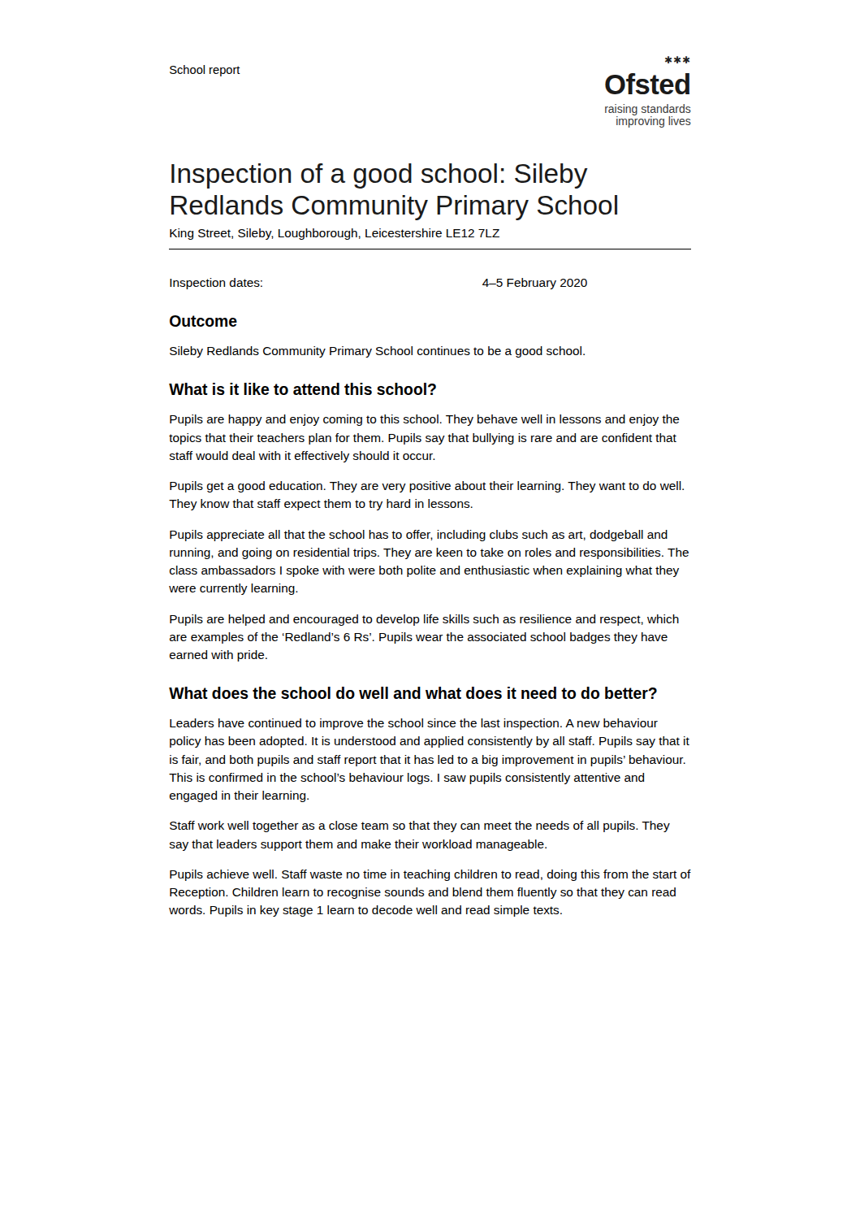School report
✱✱✱
Ofsted
raising standards
improving lives
Inspection of a good school: Sileby Redlands Community Primary School
King Street, Sileby, Loughborough, Leicestershire LE12 7LZ
Inspection dates:
4–5 February 2020
Outcome
Sileby Redlands Community Primary School continues to be a good school.
What is it like to attend this school?
Pupils are happy and enjoy coming to this school. They behave well in lessons and enjoy the topics that their teachers plan for them. Pupils say that bullying is rare and are confident that staff would deal with it effectively should it occur.
Pupils get a good education. They are very positive about their learning. They want to do well. They know that staff expect them to try hard in lessons.
Pupils appreciate all that the school has to offer, including clubs such as art, dodgeball and running, and going on residential trips. They are keen to take on roles and responsibilities. The class ambassadors I spoke with were both polite and enthusiastic when explaining what they were currently learning.
Pupils are helped and encouraged to develop life skills such as resilience and respect, which are examples of the ‘Redland’s 6 Rs’. Pupils wear the associated school badges they have earned with pride.
What does the school do well and what does it need to do better?
Leaders have continued to improve the school since the last inspection. A new behaviour policy has been adopted. It is understood and applied consistently by all staff. Pupils say that it is fair, and both pupils and staff report that it has led to a big improvement in pupils’ behaviour. This is confirmed in the school’s behaviour logs. I saw pupils consistently attentive and engaged in their learning.
Staff work well together as a close team so that they can meet the needs of all pupils. They say that leaders support them and make their workload manageable.
Pupils achieve well. Staff waste no time in teaching children to read, doing this from the start of Reception. Children learn to recognise sounds and blend them fluently so that they can read words. Pupils in key stage 1 learn to decode well and read simple texts.